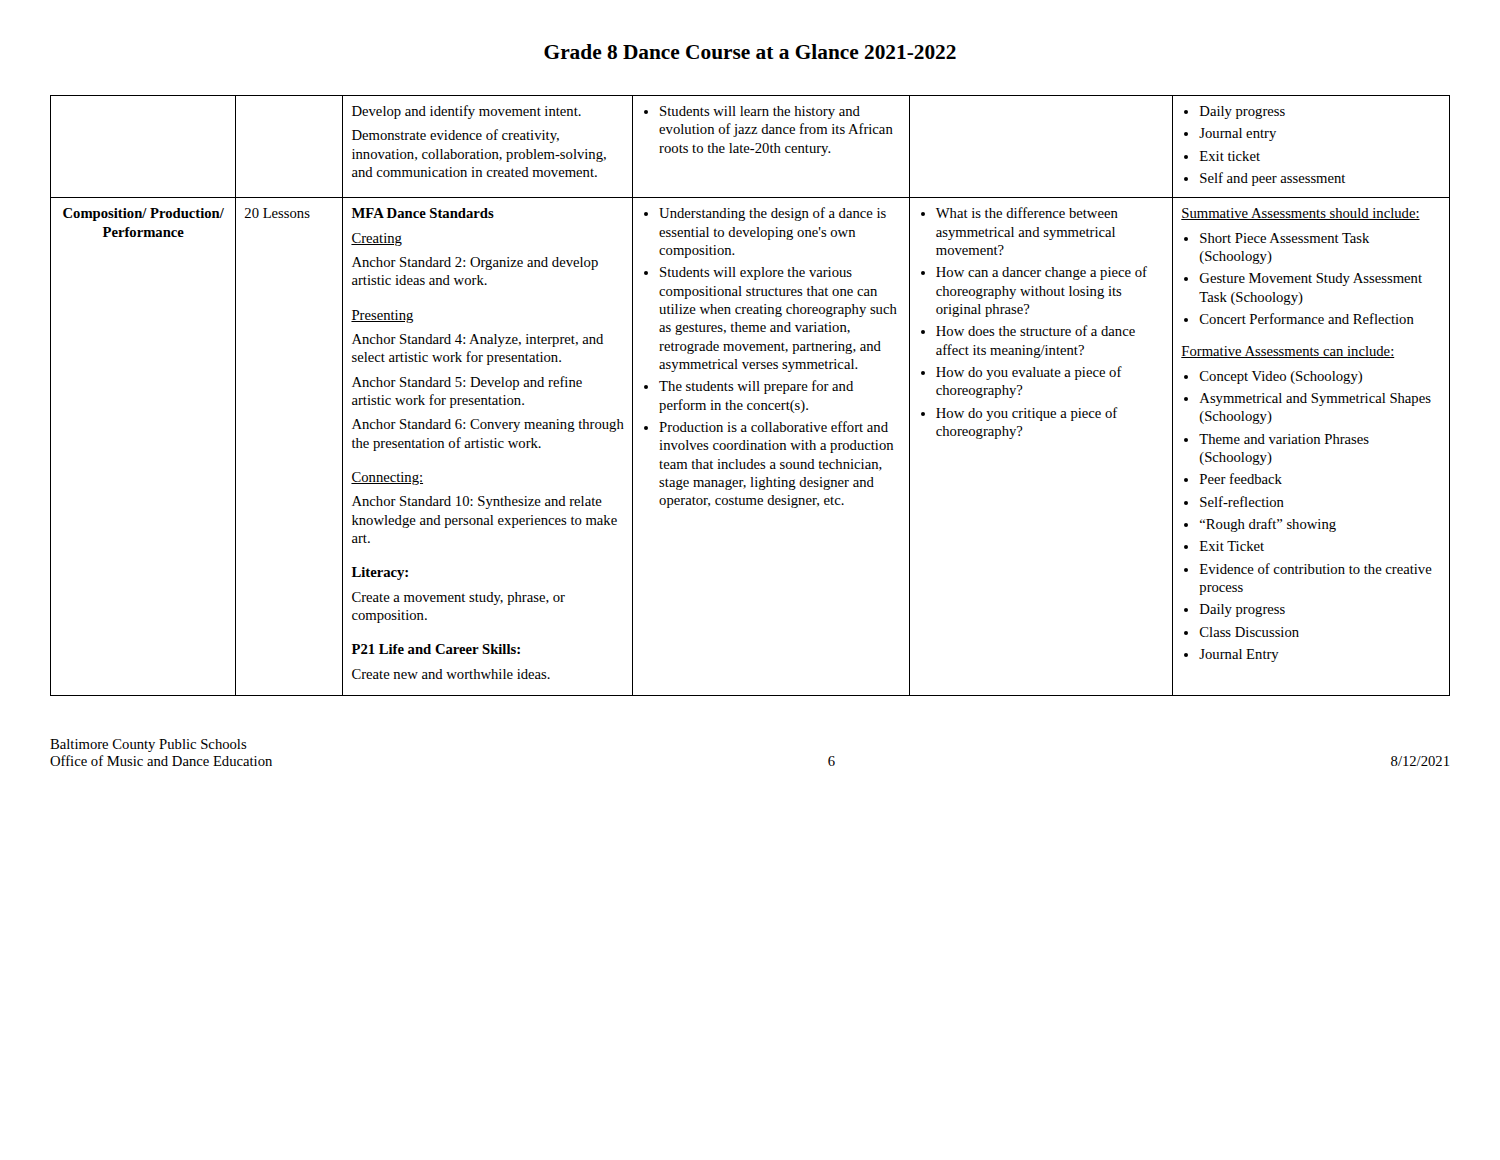Grade 8 Dance Course at a Glance 2021-2022
| | | Develop and identify movement intent. Demonstrate evidence of creativity, innovation, collaboration, problem-solving, and communication in created movement. | Students will learn the history and evolution of jazz dance from its African roots to the late-20th century. | | Daily progress Journal entry Exit ticket Self and peer assessment |
| Composition/ Production/ Performance | 20 Lessons | MFA Dance Standards Creating Anchor Standard 2: Organize and develop artistic ideas and work. Presenting Anchor Standard 4: Analyze, interpret, and select artistic work for presentation. Anchor Standard 5: Develop and refine artistic work for presentation. Anchor Standard 6: Convery meaning through the presentation of artistic work. Connecting: Anchor Standard 10: Synthesize and relate knowledge and personal experiences to make art. Literacy: Create a movement study, phrase, or composition. P21 Life and Career Skills: Create new and worthwhile ideas. | Understanding the design of a dance is essential to developing one's own composition. Students will explore the various compositional structures that one can utilize when creating choreography such as gestures, theme and variation, retrograde movement, partnering, and asymmetrical verses symmetrical. The students will prepare for and perform in the concert(s). Production is a collaborative effort and involves coordination with a production team that includes a sound technician, stage manager, lighting designer and operator, costume designer, etc. | What is the difference between asymmetrical and symmetrical movement? How can a dancer change a piece of choreography without losing its original phrase? How does the structure of a dance affect its meaning/intent? How do you evaluate a piece of choreography? How do you critique a piece of choreography? | Summative Assessments should include: Short Piece Assessment Task (Schoology) Gesture Movement Study Assessment Task (Schoology) Concert Performance and Reflection Formative Assessments can include: Concept Video (Schoology) Asymmetrical and Symmetrical Shapes (Schoology) Theme and variation Phrases (Schoology) Peer feedback Self-reflection “Rough draft” showing Exit Ticket Evidence of contribution to the creative process Daily progress Class Discussion Journal Entry |
Baltimore County Public Schools
Office of Music and Dance Education
6
8/12/2021